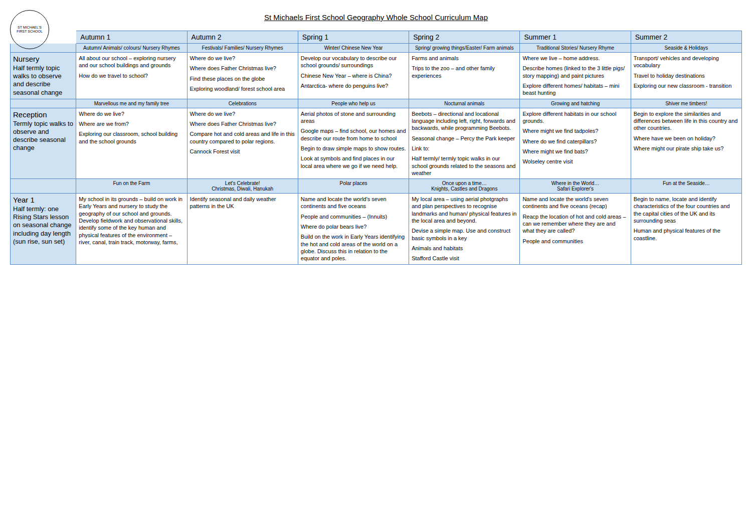ST MICHAEL'S
FIRST SCHOOL
St Michaels First School Geography Whole School Curriculum Map
| | Autumn 1 | Autumn 2 | Spring 1 | Spring 2 | Summer 1 | Summer 2 |
| --- | --- | --- | --- | --- | --- | --- |
| | Autumn/ Animals/ colours/ Nursery Rhymes | Festivals/ Families/ Nursery Rhymes | Winter/ Chinese New Year | Spring/ growing things/Easter/ Farm animals | Traditional Stories/ Nursery Rhyme | Seaside & Holidays |
| Nursery Half termly topic walks to observe and describe seasonal change | All about our school – exploring nursery and our school buildings and grounds How do we travel to school? | Where do we live? Where does Father Christmas live? Find these places on the globe Exploring woodland/ forest school area | Develop our vocabulary to describe our school grounds/ surroundings Chinese New Year – where is China? Antarctica- where do penguins live? | Farms and animals Trips to the zoo – and other family experiences | Where we live – home address. Describe homes (linked to the 3 little pigs/ story mapping) and paint pictures Explore different homes/ habitats – mini beast hunting | Transport/ vehicles and developing vocabulary Travel to holiday destinations Exploring our new classroom - transition |
| | Marvellous me and my family tree | Celebrations | People who help us | Nocturnal animals | Growing and hatching | Shiver me timbers! |
| Reception Termly topic walks to observe and describe seasonal change | Where do we live? Where are we from? Exploring our classroom, school building and the school grounds | Where do we live? Where does Father Christmas live? Compare hot and cold areas and life in this country compared to polar regions. Cannock Forest visit | Aerial photos of stone and surrounding areas Google maps – find school, our homes and describe our route from home to school Begin to draw simple maps to show routes. Look at symbols and find places in our local area where we go if we need help. | Beebots – directional and locational language including left, right, forwards and backwards, while programming Beebots. Seasonal change – Percy the Park keeper Link to: Half termly/ termly topic walks in our school grounds related to the seasons and weather | Explore different habitats in our school grounds. Where might we find tadpoles? Where do we find caterpillars? Where might we find bats? Wolseley centre visit | Begin to explore the similarities and differences between life in this country and other countries. Where have we been on holiday? Where might our pirate ship take us? |
| | Fun on the Farm | Let's Celebrate! Christmas, Diwali, Hanukah | Polar places | Once upon a time… Knights, Castles and Dragons | Where in the World… Safari Explorer's | Fun at the Seaside… |
| Year 1 Half termly: one Rising Stars lesson on seasonal change including day length (sun rise, sun set) | My school in its grounds – build on work in Early Years and nursery to study the geography of our school and grounds. Develop fieldwork and observational skills, identify some of the key human and physical features of the environment – river, canal, train track, motorway, farms, | Identify seasonal and daily weather patterns in the UK | Name and locate the world's seven continents and five oceans People and communities – (Innuits) Where do polar bears live? Build on the work in Early Years identifying the hot and cold areas of the world on a globe. Discuss this in relation to the equator and poles. | My local area – using aerial photgraphs and plan perspectives to recognise landmarks and human/ physical features in the local area and beyond. Devise a simple map. Use and construct basic symbols in a key Animals and habitats Stafford Castle visit | Name and locate the world's seven continents and five oceans (recap) Reacp the location of hot and cold areas – can we remember where they are and what they are called? People and communities | Begin to name, locate and identify characteristics of the four countries and the capital cities of the UK and its surrounding seas Human and physical features of the coastline. |